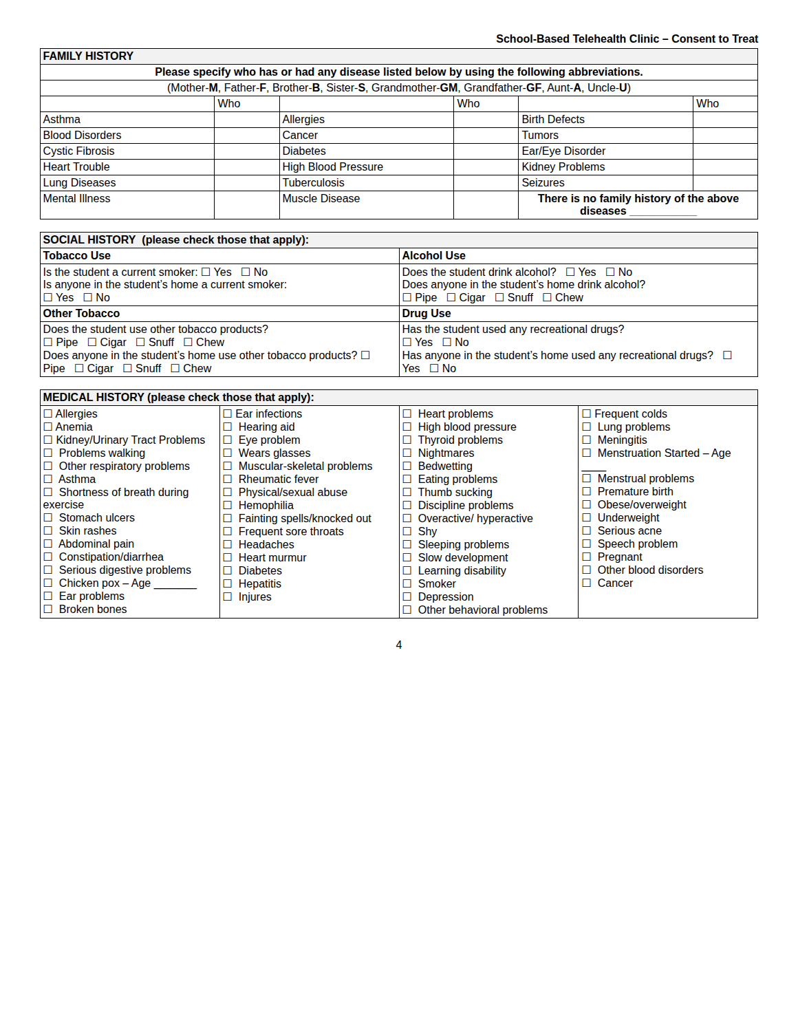School-Based Telehealth Clinic – Consent to Treat
| FAMILY HISTORY |
| Please specify who has or had any disease listed below by using the following abbreviations. |
| (Mother- M , Father- F , Brother- B , Sister- S , Grandmother- GM , Grandfather- GF , Aunt- A , Uncle- U ) |
| | Who | | Who | | Who |
| Asthma | | Allergies | | Birth Defects | |
| Blood Disorders | | Cancer | | Tumors | |
| Cystic Fibrosis | | Diabetes | | Ear/Eye Disorder | |
| Heart Trouble | | High Blood Pressure | | Kidney Problems | |
| Lung Diseases | | Tuberculosis | | Seizures | |
| Mental Illness | | Muscle Disease | | There is no family history of the above diseases ___________ |
| SOCIAL HISTORY (please check those that apply): |
| Tobacco Use | Alcohol Use |
| Is the student a current smoker: ☐ Yes ☐ No Is anyone in the student’s home a current smoker: ☐ Yes ☐ No | Does the student drink alcohol? ☐ Yes ☐ No Does anyone in the student’s home drink alcohol? ☐ Pipe ☐ Cigar ☐ Snuff ☐ Chew |
| Other Tobacco | Drug Use |
| Does the student use other tobacco products? ☐ Pipe ☐ Cigar ☐ Snuff ☐ Chew Does anyone in the student’s home use other tobacco products? ☐ Pipe ☐ Cigar ☐ Snuff ☐ Chew | Has the student used any recreational drugs? ☐ Yes ☐ No Has anyone in the student’s home used any recreational drugs? ☐ Yes ☐ No |
| MEDICAL HISTORY (please check those that apply): |
| ☐ Allergies ☐ Anemia ☐ Kidney/Urinary Tract Problems ☐ Problems walking ☐ Other respiratory problems ☐ Asthma ☐ Shortness of breath during exercise ☐ Stomach ulcers ☐ Skin rashes ☐ Abdominal pain ☐ Constipation/diarrhea ☐ Serious digestive problems ☐ Chicken pox – Age _______ ☐ Ear problems ☐ Broken bones | ☐ Ear infections ☐ Hearing aid ☐ Eye problem ☐ Wears glasses ☐ Muscular-skeletal problems ☐ Rheumatic fever ☐ Physical/sexual abuse ☐ Hemophilia ☐ Fainting spells/knocked out ☐ Frequent sore throats ☐ Headaches ☐ Heart murmur ☐ Diabetes ☐ Hepatitis ☐ Injures | ☐ Heart problems ☐ High blood pressure ☐ Thyroid problems ☐ Nightmares ☐ Bedwetting ☐ Eating problems ☐ Thumb sucking ☐ Discipline problems ☐ Overactive/ hyperactive ☐ Shy ☐ Sleeping problems ☐ Slow development ☐ Learning disability ☐ Smoker ☐ Depression ☐ Other behavioral problems | ☐ Frequent colds ☐ Lung problems ☐ Meningitis ☐ Menstruation Started – Age ____ ☐ Menstrual problems ☐ Premature birth ☐ Obese/overweight ☐ Underweight ☐ Serious acne ☐ Speech problem ☐ Pregnant ☐ Other blood disorders ☐ Cancer |
4